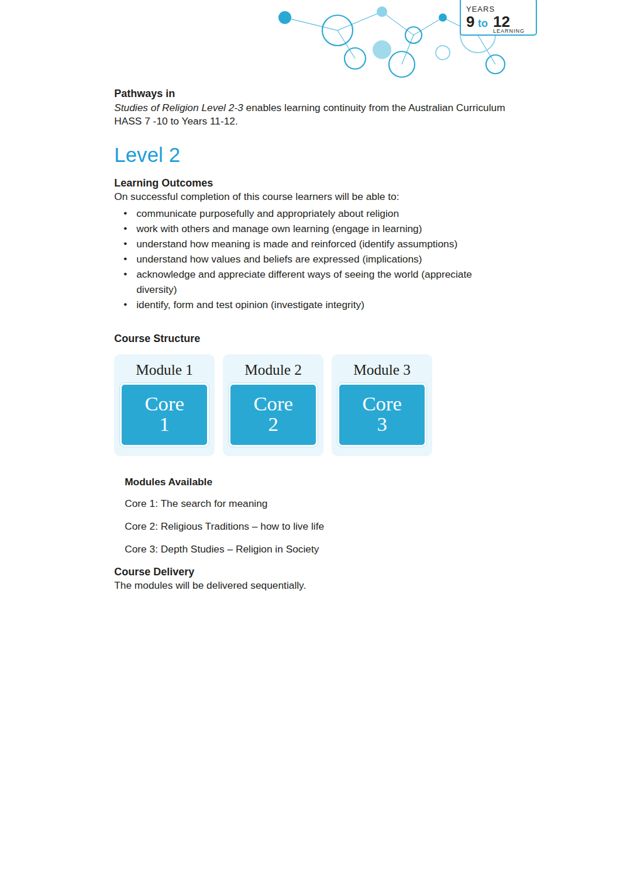YEARS 9 to 12 LEARNING
Pathways in
Studies of Religion Level 2-3 enables learning continuity from the Australian Curriculum HASS 7 -10 to Years 11-12.
Level 2
Learning Outcomes
On successful completion of this course learners will be able to:
communicate purposefully and appropriately about religion
work with others and manage own learning (engage in learning)
understand how meaning is made and reinforced (identify assumptions)
understand how values and beliefs are expressed (implications)
acknowledge and appreciate different ways of seeing the world (appreciate diversity)
identify, form and test opinion (investigate integrity)
Course Structure
Module 1
Core1
Module 2
Core2
Module 3
Core3
Modules Available
Core 1: The search for meaning
Core 2: Religious Traditions – how to live life
Core 3: Depth Studies – Religion in Society
Course Delivery
The modules will be delivered sequentially.